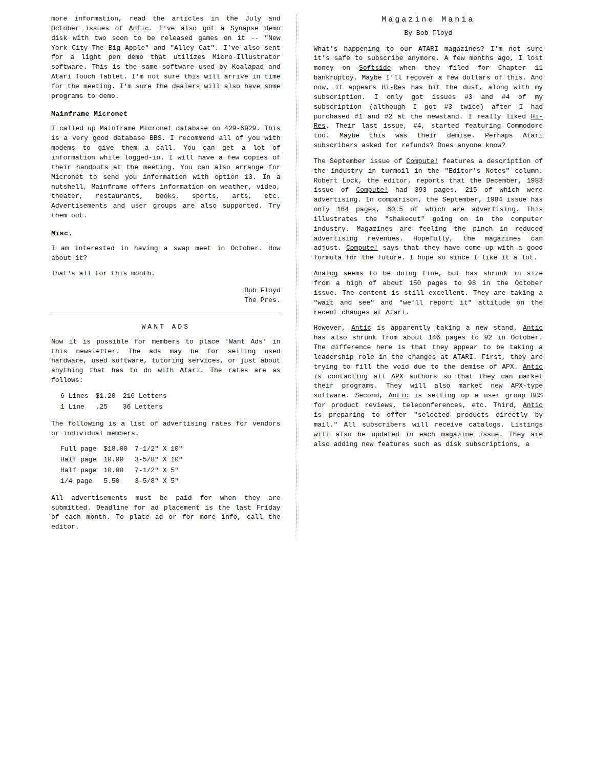more information, read the articles in the July and October issues of Antic. I've also got a Synapse demo disk with two soon to be released games on it -- "New York City-The Big Apple" and "Alley Cat". I've also sent for a light pen demo that utilizes Micro-Illustrator software. This is the same software used by Koalapad and Atari Touch Tablet. I'm not sure this will arrive in time for the meeting. I'm sure the dealers will also have some programs to demo.
Mainframe Micronet
I called up Mainframe Micronet database on 429-6929. This is a very good database BBS. I recommend all of you with modems to give them a call. You can get a lot of information while logged-in. I will have a few copies of their handouts at the meeting. You can also arrange for Micronet to send you information with option 13. In a nutshell, Mainframe offers information on weather, video, theater, restaurants, books, sports, arts, etc. Advertisements and user groups are also supported. Try them out.
Misc.
I am interested in having a swap meet in October. How about it?
That's all for this month.
Bob Floyd
The Pres.
WANT ADS
Now it is possible for members to place 'Want Ads' in this newsletter. The ads may be for selling used hardware, used software, tutoring services, or just about anything that has to do with Atari. The rates are as follows:
| 6 Lines | $1.20 | 216 Letters |
| 1 Line | .25 | 36 Letters |
The following is a list of advertising rates for vendors or individual members.
| Full page | $18.00 | 7-1/2" X 10" |
| Half page | 10.00 | 3-5/8" X 10" |
| Half page | 10.00 | 7-1/2" X 5" |
| 1/4 page | 5.50 | 3-5/8" X 5" |
All advertisements must be paid for when they are submitted. Deadline for ad placement is the last Friday of each month. To place ad or for more info, call the editor.
Magazine Mania
By Bob Floyd
What's happening to our ATARI magazines? I'm not sure it's safe to subscribe anymore. A few months ago, I lost money on Softside when they filed for Chapter 11 bankruptcy. Maybe I'll recover a few dollars of this. And now, it appears Hi-Res has bit the dust, along with my subscription. I only got issues #3 and #4 of my subscription (although I got #3 twice) after I had purchased #1 and #2 at the newstand. I really liked Hi-Res. Their last issue, #4, started featuring Commodore too. Maybe this was their demise. Perhaps Atari subscribers asked for refunds? Does anyone know?
The September issue of Compute! features a description of the industry in turmoil in the "Editor's Notes" column. Robert Lock, the editor, reports that the December, 1983 issue of Compute! had 393 pages, 215 of which were advertising. In comparison, the September, 1984 issue has only 164 pages, 60.5 of which are advertising. This illustrates the "shakeout" going on in the computer industry. Magazines are feeling the pinch in reduced advertising revenues. Hopefully, the magazines can adjust. Compute! says that they have come up with a good formula for the future. I hope so since I like it a lot.
Analog seems to be doing fine, but has shrunk in size from a high of about 150 pages to 98 in the October issue. The content is still excellent. They are taking a "wait and see" and "we'll report it" attitude on the recent changes at Atari.
However, Antic is apparently taking a new stand. Antic has also shrunk from about 146 pages to 92 in October. The difference here is that they appear to be taking a leadership role in the changes at ATARI. First, they are trying to fill the void due to the demise of APX. Antic is contacting all APX authors so that they can market their programs. They will also market new APX-type software. Second, Antic is setting up a user group BBS for product reviews, teleconferences, etc. Third, Antic is preparing to offer "selected products directly by mail." All subscribers will receive catalogs. Listings will also be updated in each magazine issue. They are also adding new features such as disk subscriptions, a